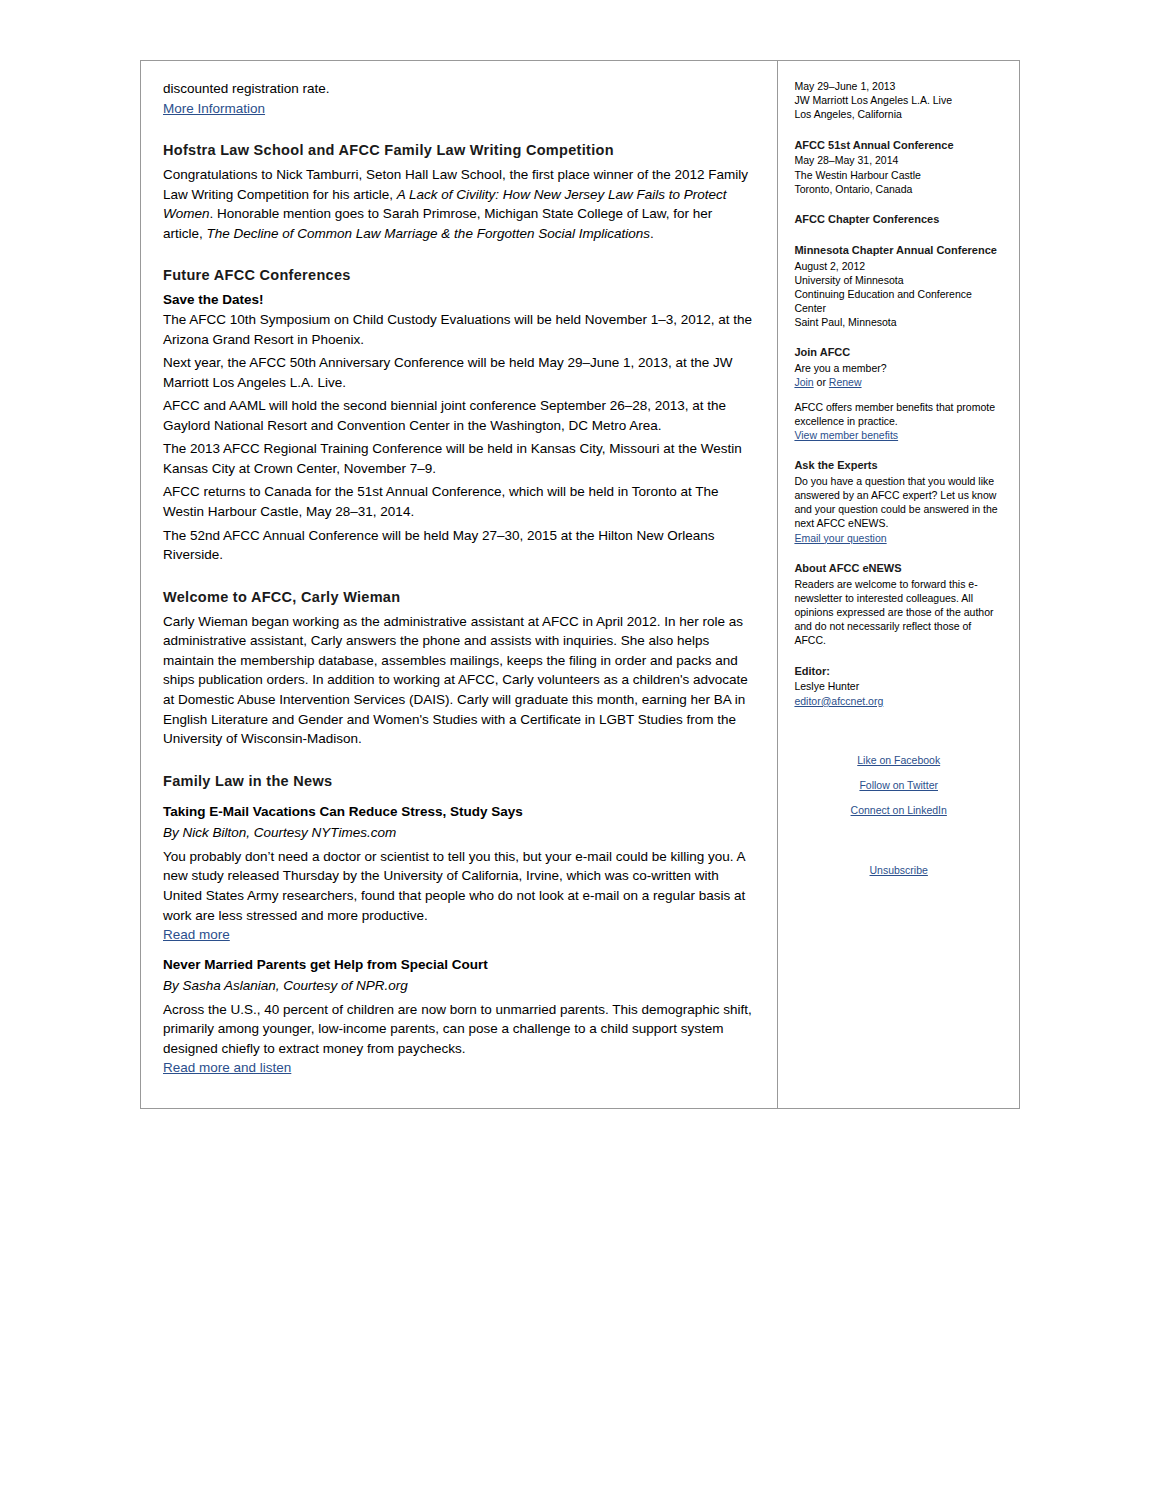| discounted registration rate. More Information Hofstra Law School and AFCC Family Law Writing Competition Congratulations to Nick Tamburri, Seton Hall Law School, the first place winner of the 2012 Family Law Writing Competition for his article, A Lack of Civility: How New Jersey Law Fails to Protect Women . Honorable mention goes to Sarah Primrose, Michigan State College of Law, for her article, The Decline of Common Law Marriage & the Forgotten Social Implications . Future AFCC Conferences Save the Dates! The AFCC 10th Symposium on Child Custody Evaluations will be held November 1–3, 2012, at the Arizona Grand Resort in Phoenix. Next year, the AFCC 50th Anniversary Conference will be held May 29–June 1, 2013, at the JW Marriott Los Angeles L.A. Live. AFCC and AAML will hold the second biennial joint conference September 26–28, 2013, at the Gaylord National Resort and Convention Center in the Washington, DC Metro Area. The 2013 AFCC Regional Training Conference will be held in Kansas City, Missouri at the Westin Kansas City at Crown Center, November 7–9. AFCC returns to Canada for the 51st Annual Conference, which will be held in Toronto at The Westin Harbour Castle, May 28–31, 2014. The 52nd AFCC Annual Conference will be held May 27–30, 2015 at the Hilton New Orleans Riverside. Welcome to AFCC, Carly Wieman Carly Wieman began working as the administrative assistant at AFCC in April 2012. In her role as administrative assistant, Carly answers the phone and assists with inquiries. She also helps maintain the membership database, assembles mailings, keeps the filing in order and packs and ships publication orders. In addition to working at AFCC, Carly volunteers as a children's advocate at Domestic Abuse Intervention Services (DAIS). Carly will graduate this month, earning her BA in English Literature and Gender and Women's Studies with a Certificate in LGBT Studies from the University of Wisconsin-Madison. Family Law in the News Taking E-Mail Vacations Can Reduce Stress, Study Says By Nick Bilton, Courtesy NYTimes.com You probably don’t need a doctor or scientist to tell you this, but your e-mail could be killing you. A new study released Thursday by the University of California, Irvine, which was co-written with United States Army researchers, found that people who do not look at e-mail on a regular basis at work are less stressed and more productive. Read more Never Married Parents get Help from Special Court By Sasha Aslanian, Courtesy of NPR.org Across the U.S., 40 percent of children are now born to unmarried parents. This demographic shift, primarily among younger, low-income parents, can pose a challenge to a child support system designed chiefly to extract money from paychecks. Read more and listen | May 29–June 1, 2013 JW Marriott Los Angeles L.A. Live Los Angeles, California AFCC 51st Annual Conference May 28–May 31, 2014 The Westin Harbour Castle Toronto, Ontario, Canada AFCC Chapter Conferences Minnesota Chapter Annual Conference August 2, 2012 University of Minnesota Continuing Education and Conference Center Saint Paul, Minnesota Join AFCC Are you a member? Join or Renew AFCC offers member benefits that promote excellence in practice. View member benefits Ask the Experts Do you have a question that you would like answered by an AFCC expert? Let us know and your question could be answered in the next AFCC eNEWS. Email your question About AFCC eNEWS Readers are welcome to forward this e-newsletter to interested colleagues. All opinions expressed are those of the author and do not necessarily reflect those of AFCC. Editor: Leslye Hunter editor@afccnet.org Like on Facebook Follow on Twitter Connect on LinkedIn Unsubscribe |